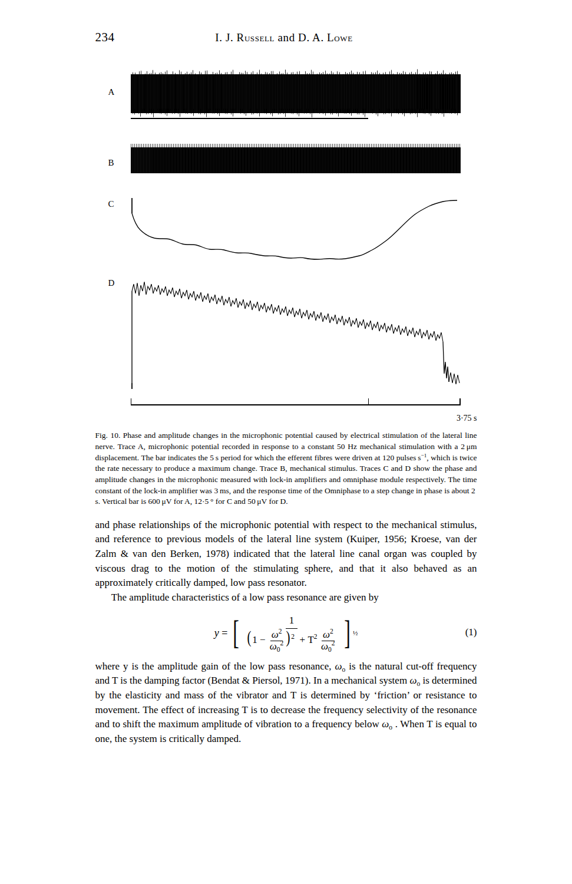234
I. J. Russell and D. A. Lowe
A
B
C
D
3·75 s
Fig. 10. Phase and amplitude changes in the microphonic potential caused by electrical stimulation of the lateral line nerve. Trace A, microphonic potential recorded in response to a constant 50 Hz mechanical stimulation with a 2 μm displacement. The bar indicates the 5 s period for which the efferent fibres were driven at 120 pulses s−1, which is twice the rate necessary to produce a maximum change. Trace B, mechanical stimulus. Traces C and D show the phase and amplitude changes in the microphonic measured with lock-in amplifiers and omniphase module respectively. The time constant of the lock-in amplifier was 3 ms, and the response time of the Omniphase to a step change in phase is about 2 s. Vertical bar is 600 μV for A, 12·5 ° for C and 50 μV for D.
and phase relationships of the microphonic potential with respect to the mechanical stimulus, and reference to previous models of the lateral line system (Kuiper, 1956; Kroese, van der Zalm & van den Berken, 1978) indicated that the lateral line canal organ was coupled by viscous drag to the motion of the stimulating sphere, and that it also behaved as an approximately critically damped, low pass resonator.
The amplitude characteristics of a low pass resonance are given by
y = [ 1 (1 − ω2 ω02)2 + T2 ω2 ω02 ] ½
(1)
where y is the amplitude gain of the low pass resonance, ωo is the natural cut-off frequency and T is the damping factor (Bendat & Piersol, 1971). In a mechanical system ωo is determined by the elasticity and mass of the vibrator and T is determined by ‘friction’ or resistance to movement. The effect of increasing T is to decrease the frequency selectivity of the resonance and to shift the maximum amplitude of vibration to a frequency below ωo . When T is equal to one, the system is critically damped.